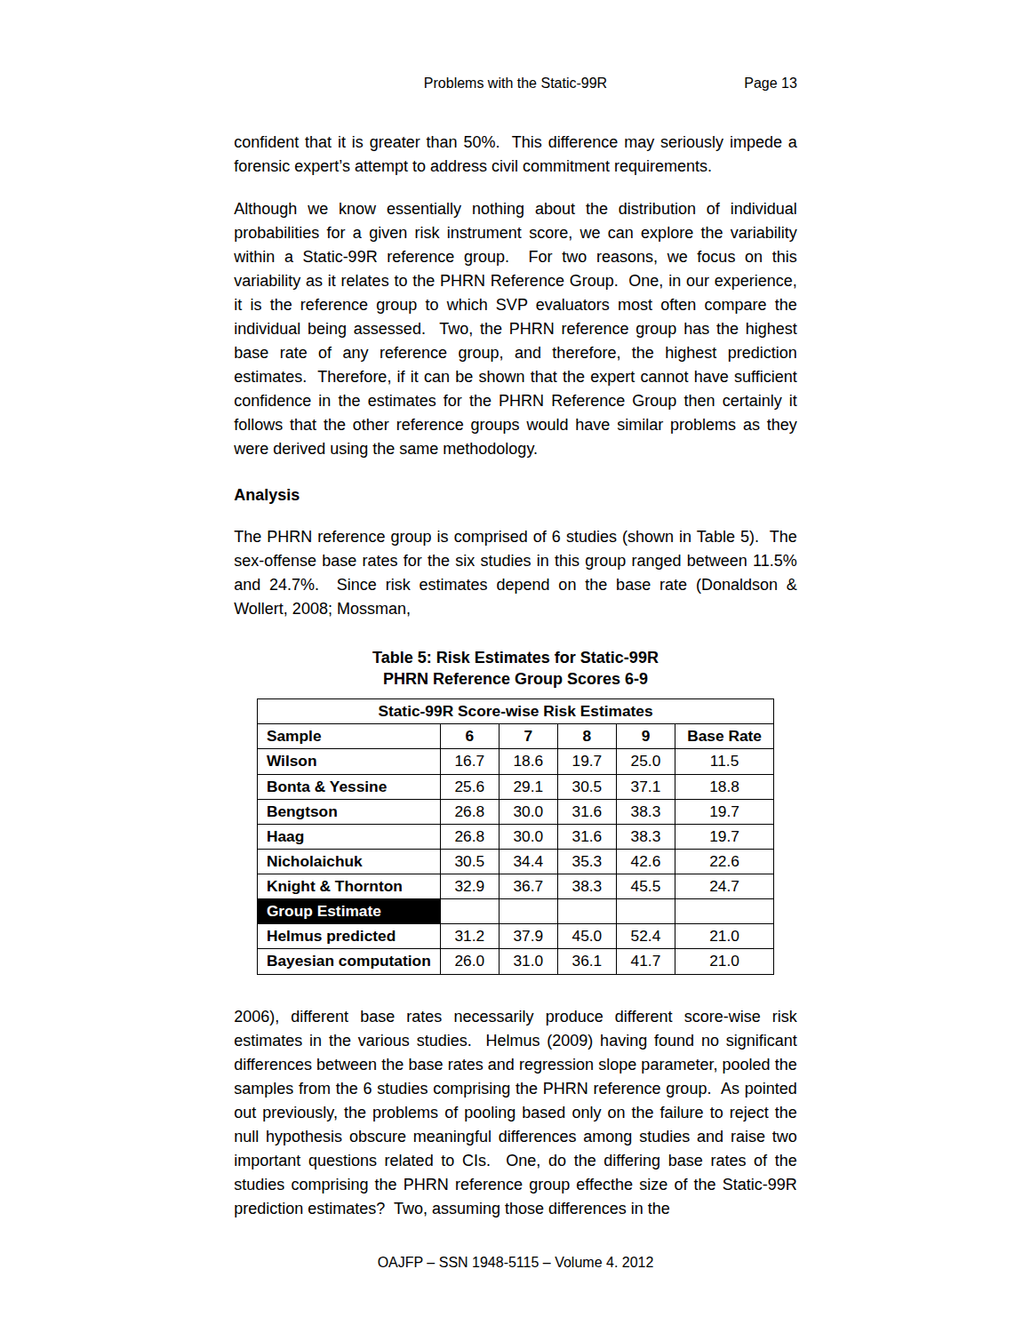Problems with the Static-99R Page 13
confident that it is greater than 50%. This difference may seriously impede a forensic expert’s attempt to address civil commitment requirements.
Although we know essentially nothing about the distribution of individual probabilities for a given risk instrument score, we can explore the variability within a Static-99R reference group. For two reasons, we focus on this variability as it relates to the PHRN Reference Group. One, in our experience, it is the reference group to which SVP evaluators most often compare the individual being assessed. Two, the PHRN reference group has the highest base rate of any reference group, and therefore, the highest prediction estimates. Therefore, if it can be shown that the expert cannot have sufficient confidence in the estimates for the PHRN Reference Group then certainly it follows that the other reference groups would have similar problems as they were derived using the same methodology.
Analysis
The PHRN reference group is comprised of 6 studies (shown in Table 5). The sex-offense base rates for the six studies in this group ranged between 11.5% and 24.7%. Since risk estimates depend on the base rate (Donaldson & Wollert, 2008; Mossman,
Table 5: Risk Estimates for Static-99R
PHRN Reference Group Scores 6-9
| Static-99R Score-wise Risk Estimates |
| --- |
| Sample | 6 | 7 | 8 | 9 | Base Rate |
| Wilson | 16.7 | 18.6 | 19.7 | 25.0 | 11.5 |
| Bonta & Yessine | 25.6 | 29.1 | 30.5 | 37.1 | 18.8 |
| Bengtson | 26.8 | 30.0 | 31.6 | 38.3 | 19.7 |
| Haag | 26.8 | 30.0 | 31.6 | 38.3 | 19.7 |
| Nicholaichuk | 30.5 | 34.4 | 35.3 | 42.6 | 22.6 |
| Knight & Thornton | 32.9 | 36.7 | 38.3 | 45.5 | 24.7 |
| Group Estimate | | | | | |
| Helmus predicted | 31.2 | 37.9 | 45.0 | 52.4 | 21.0 |
| Bayesian computation | 26.0 | 31.0 | 36.1 | 41.7 | 21.0 |
2006), different base rates necessarily produce different score-wise risk estimates in the various studies. Helmus (2009) having found no significant differences between the base rates and regression slope parameter, pooled the samples from the 6 studies comprising the PHRN reference group. As pointed out previously, the problems of pooling based only on the failure to reject the null hypothesis obscure meaningful differences among studies and raise two important questions related to CIs. One, do the differing base rates of the studies comprising the PHRN reference group effecthe size of the Static-99R prediction estimates? Two, assuming those differences in the
OAJFP – SSN 1948-5115 – Volume 4. 2012